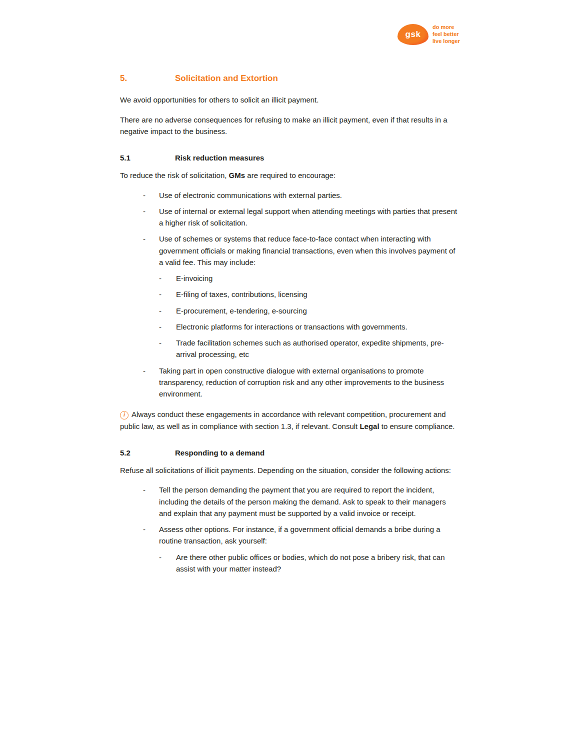gsk
do more
feel better
live longer
5. Solicitation and Extortion
We avoid opportunities for others to solicit an illicit payment.
There are no adverse consequences for refusing to make an illicit payment, even if that results in a negative impact to the business.
5.1 Risk reduction measures
To reduce the risk of solicitation, GMs are required to encourage:
Use of electronic communications with external parties.
Use of internal or external legal support when attending meetings with parties that present a higher risk of solicitation.
Use of schemes or systems that reduce face-to-face contact when interacting with government officials or making financial transactions, even when this involves payment of a valid fee. This may include:
E-invoicing
E-filing of taxes, contributions, licensing
E-procurement, e-tendering, e-sourcing
Electronic platforms for interactions or transactions with governments.
Trade facilitation schemes such as authorised operator, expedite shipments, pre-arrival processing, etc
Taking part in open constructive dialogue with external organisations to promote transparency, reduction of corruption risk and any other improvements to the business environment.
i Always conduct these engagements in accordance with relevant competition, procurement and public law, as well as in compliance with section 1.3, if relevant. Consult Legal to ensure compliance.
5.2 Responding to a demand
Refuse all solicitations of illicit payments. Depending on the situation, consider the following actions:
Tell the person demanding the payment that you are required to report the incident, including the details of the person making the demand. Ask to speak to their managers and explain that any payment must be supported by a valid invoice or receipt.
Assess other options. For instance, if a government official demands a bribe during a routine transaction, ask yourself:
Are there other public offices or bodies, which do not pose a bribery risk, that can assist with your matter instead?